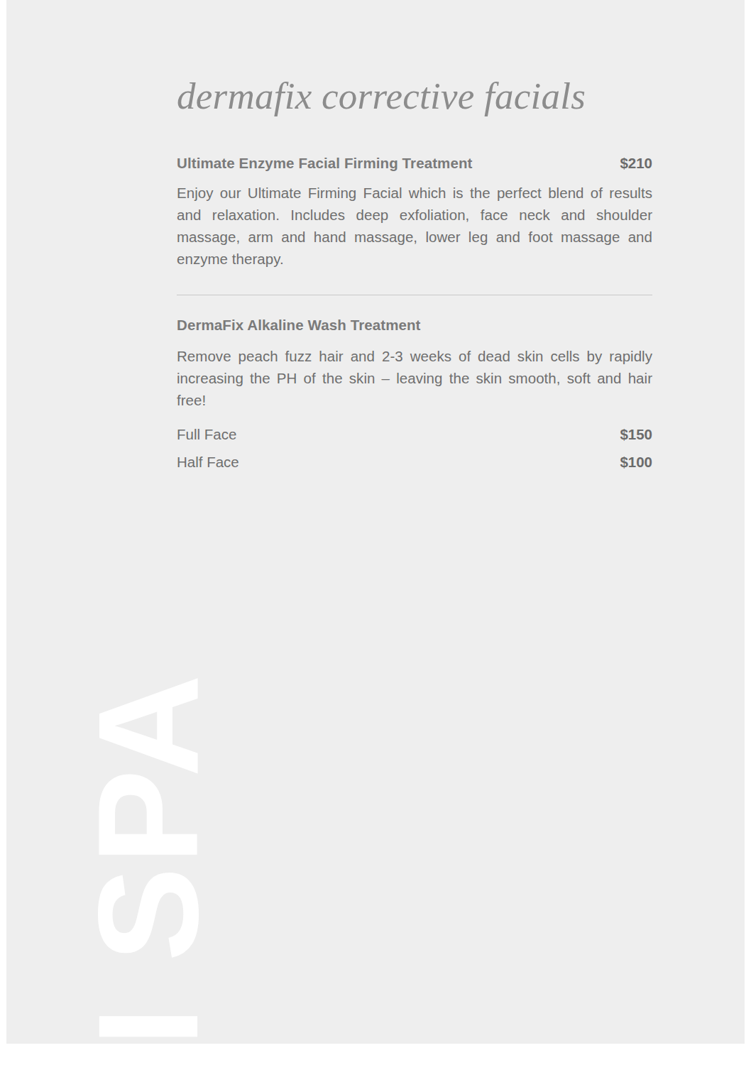MEDI SPA
dermafix corrective facials
Ultimate Enzyme Facial Firming Treatment $210
Enjoy our Ultimate Firming Facial which is the perfect blend of results and relaxation. Includes deep exfoliation, face neck and shoulder massage, arm and hand massage, lower leg and foot massage and enzyme therapy.
DermaFix Alkaline Wash Treatment
Remove peach fuzz hair and 2-3 weeks of dead skin cells by rapidly increasing the PH of the skin – leaving the skin smooth, soft and hair free!
Full Face $150
Half Face $100